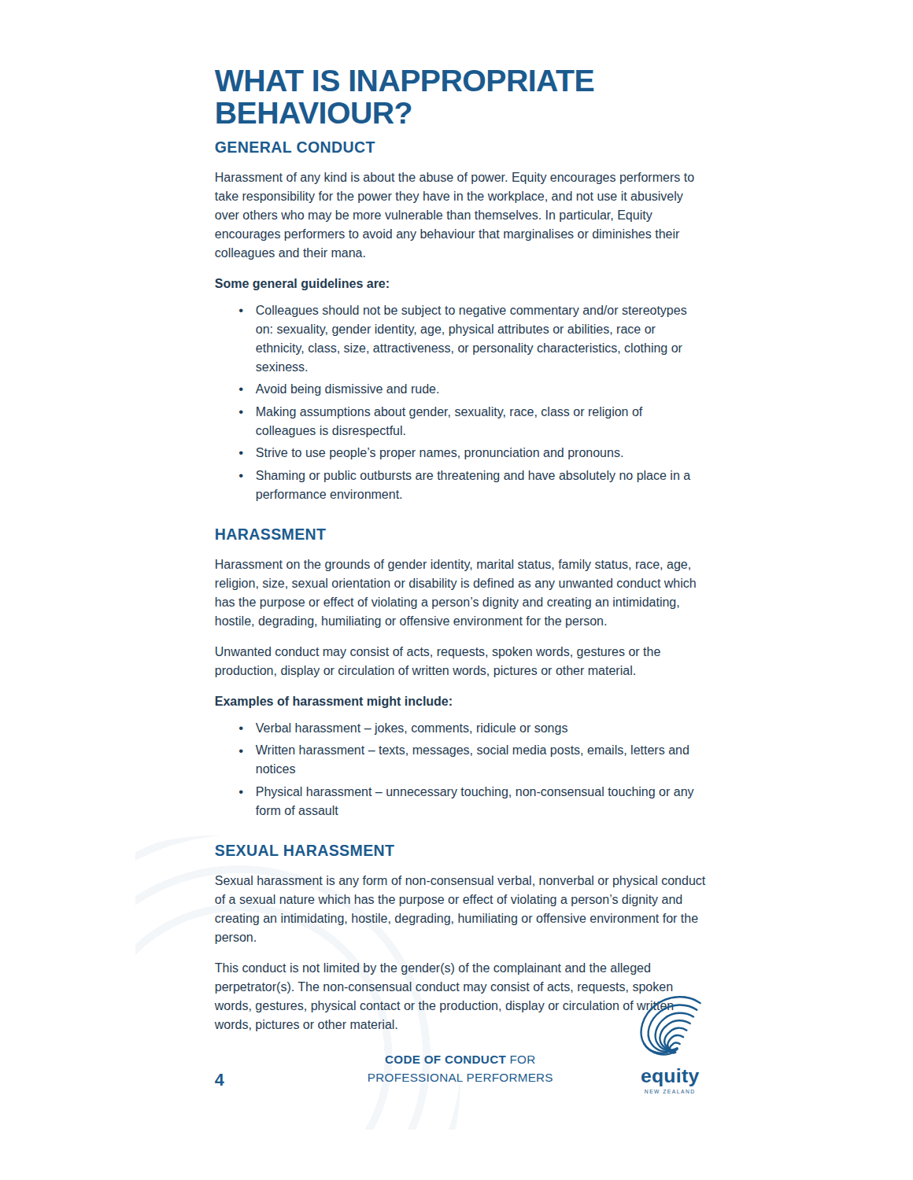What is Inappropriate Behaviour?
General Conduct
Harassment of any kind is about the abuse of power. Equity encourages performers to take responsibility for the power they have in the workplace, and not use it abusively over others who may be more vulnerable than themselves. In particular, Equity encourages performers to avoid any behaviour that marginalises or diminishes their colleagues and their mana.
Some general guidelines are:
Colleagues should not be subject to negative commentary and/or stereotypes on: sexuality, gender identity, age, physical attributes or abilities, race or ethnicity, class, size, attractiveness, or personality characteristics, clothing or sexiness.
Avoid being dismissive and rude.
Making assumptions about gender, sexuality, race, class or religion of colleagues is disrespectful.
Strive to use people’s proper names, pronunciation and pronouns.
Shaming or public outbursts are threatening and have absolutely no place in a performance environment.
Harassment
Harassment on the grounds of gender identity, marital status, family status, race, age, religion, size, sexual orientation or disability is defined as any unwanted conduct which has the purpose or effect of violating a person’s dignity and creating an intimidating, hostile, degrading, humiliating or offensive environment for the person.
Unwanted conduct may consist of acts, requests, spoken words, gestures or the production, display or circulation of written words, pictures or other material.
Examples of harassment might include:
Verbal harassment – jokes, comments, ridicule or songs
Written harassment – texts, messages, social media posts, emails, letters and notices
Physical harassment – unnecessary touching, non-consensual touching or any form of assault
Sexual Harassment
Sexual harassment is any form of non-consensual verbal, nonverbal or physical conduct of a sexual nature which has the purpose or effect of violating a person’s dignity and creating an intimidating, hostile, degrading, humiliating or offensive environment for the person.
This conduct is not limited by the gender(s) of the complainant and the alleged perpetrator(s). The non-consensual conduct may consist of acts, requests, spoken words, gestures, physical contact or the production, display or circulation of written words, pictures or other material.
4
CODE OF CONDUCT FOR PROFESSIONAL PERFORMERS
equity
New Zealand